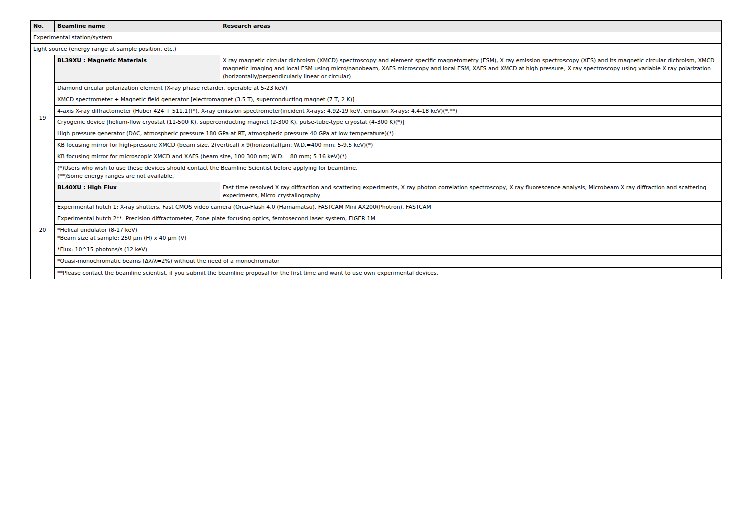| No. | Beamline name | Research areas |
| --- | --- | --- |
| Experimental station/system |
| Light source (energy range at sample position, etc.) |
| 19 | BL39XU : Magnetic Materials | X-ray magnetic circular dichroism (XMCD) spectroscopy and element-specific magnetometry (ESM), X-ray emission spectroscopy (XES) and its magnetic circular dichroism, XMCD magnetic imaging and local ESM using micro/nanobeam, XAFS microscopy and local ESM, XAFS and XMCD at high pressure, X-ray spectroscopy using variable X-ray polarization (horizontally/perpendicularly linear or circular) |
| Diamond circular polarization element (X-ray phase retarder, operable at 5-23 keV) |
| XMCD spectrometer + Magnetic field generator [electromagnet (3.5 T), superconducting magnet (7 T, 2 K)] |
| 4-axis X-ray diffractometer (Huber 424 + 511.1)(*), X-ray emission spectrometer(incident X-rays: 4.92-19 keV, emission X-rays: 4.4-18 keV)(*,**) |
| Cryogenic device [helium-flow cryostat (11-500 K), superconducting magnet (2-300 K), pulse-tube-type cryostat (4-300 K)(*)] |
| High-pressure generator (DAC, atmospheric pressure-180 GPa at RT, atmospheric pressure-40 GPa at low temperature)(*) |
| KB focusing mirror for high-pressure XMCD (beam size, 2(vertical) x 9(horizontal)µm; W.D.=400 mm; 5-9.5 keV)(*) |
| KB focusing mirror for microscopic XMCD and XAFS (beam size, 100-300 nm; W.D.= 80 mm; 5-16 keV)(*) |
| (*)Users who wish to use these devices should contact the Beamline Scientist before applying for beamtime. (**)Some energy ranges are not available. |
| 20 | BL40XU : High Flux | Fast time-resolved X-ray diffraction and scattering experiments, X-ray photon correlation spectroscopy, X-ray fluorescence analysis, Microbeam X-ray diffraction and scattering experiments, Micro-crystallography |
| Experimental hutch 1: X-ray shutters, Fast CMOS video camera (Orca-Flash 4.0 (Hamamatsu), FASTCAM Mini AX200(Photron), FASTCAM |
| Experimental hutch 2**: Precision diffractometer, Zone-plate-focusing optics, femtosecond-laser system, EIGER 1M |
| *Helical undulator (8-17 keV) *Beam size at sample: 250 µm (H) x 40 µm (V) |
| *Flux: 10^15 photons/s (12 keV) |
| *Quasi-monochromatic beams (Δλ/λ=2%) without the need of a monochromator |
| **Please contact the beamline scientist, if you submit the beamline proposal for the first time and want to use own experimental devices. |